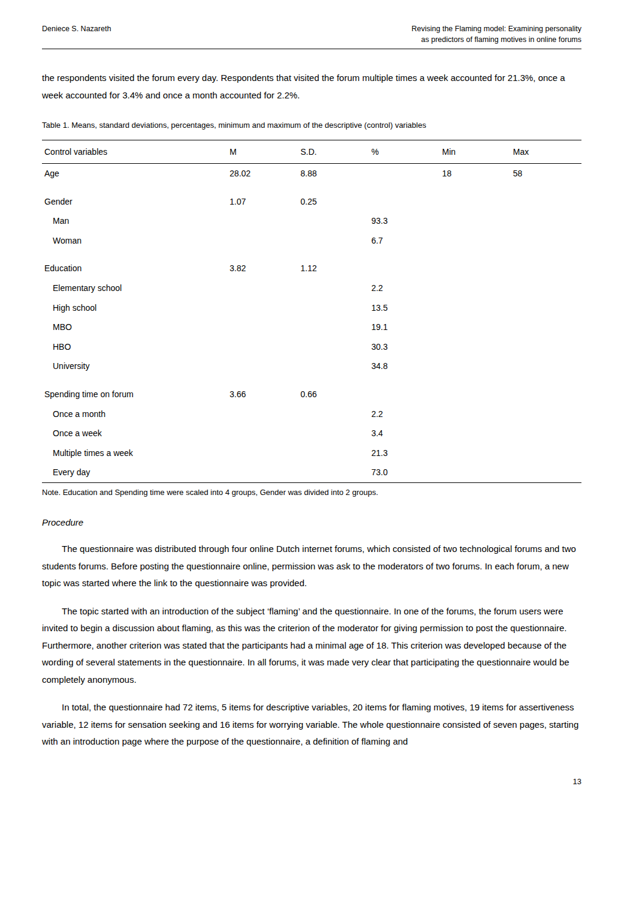Deniece S. Nazareth
Revising the Flaming model: Examining personality
as predictors of flaming motives in online forums
the respondents visited the forum every day. Respondents that visited the forum multiple times a week accounted for 21.3%, once a week accounted for 3.4% and once a month accounted for 2.2%.
Table 1. Means, standard deviations, percentages, minimum and maximum of the descriptive (control) variables
| Control variables | M | S.D. | % | Min | Max |
| --- | --- | --- | --- | --- | --- |
| Age | 28.02 | 8.88 | | 18 | 58 |
| Gender | 1.07 | 0.25 | | | |
| Man | | | 93.3 | | |
| Woman | | | 6.7 | | |
| Education | 3.82 | 1.12 | | | |
| Elementary school | | | 2.2 | | |
| High school | | | 13.5 | | |
| MBO | | | 19.1 | | |
| HBO | | | 30.3 | | |
| University | | | 34.8 | | |
| Spending time on forum | 3.66 | 0.66 | | | |
| Once a month | | | 2.2 | | |
| Once a week | | | 3.4 | | |
| Multiple times a week | | | 21.3 | | |
| Every day | | | 73.0 | | |
Note. Education and Spending time were scaled into 4 groups, Gender was divided into 2 groups.
Procedure
The questionnaire was distributed through four online Dutch internet forums, which consisted of two technological forums and two students forums. Before posting the questionnaire online, permission was ask to the moderators of two forums. In each forum, a new topic was started where the link to the questionnaire was provided.
The topic started with an introduction of the subject ‘flaming’ and the questionnaire. In one of the forums, the forum users were invited to begin a discussion about flaming, as this was the criterion of the moderator for giving permission to post the questionnaire. Furthermore, another criterion was stated that the participants had a minimal age of 18. This criterion was developed because of the wording of several statements in the questionnaire. In all forums, it was made very clear that participating the questionnaire would be completely anonymous.
In total, the questionnaire had 72 items, 5 items for descriptive variables, 20 items for flaming motives, 19 items for assertiveness variable, 12 items for sensation seeking and 16 items for worrying variable. The whole questionnaire consisted of seven pages, starting with an introduction page where the purpose of the questionnaire, a definition of flaming and
13